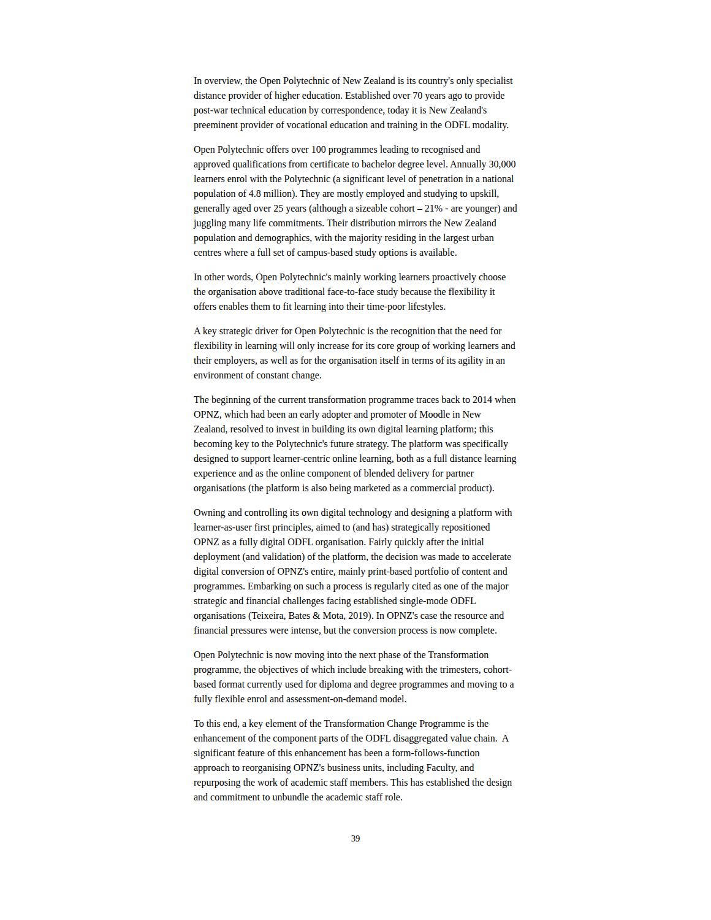In overview, the Open Polytechnic of New Zealand is its country's only specialist distance provider of higher education. Established over 70 years ago to provide post-war technical education by correspondence, today it is New Zealand's preeminent provider of vocational education and training in the ODFL modality.
Open Polytechnic offers over 100 programmes leading to recognised and approved qualifications from certificate to bachelor degree level. Annually 30,000 learners enrol with the Polytechnic (a significant level of penetration in a national population of 4.8 million). They are mostly employed and studying to upskill, generally aged over 25 years (although a sizeable cohort – 21% - are younger) and juggling many life commitments. Their distribution mirrors the New Zealand population and demographics, with the majority residing in the largest urban centres where a full set of campus-based study options is available.
In other words, Open Polytechnic's mainly working learners proactively choose the organisation above traditional face-to-face study because the flexibility it offers enables them to fit learning into their time-poor lifestyles.
A key strategic driver for Open Polytechnic is the recognition that the need for flexibility in learning will only increase for its core group of working learners and their employers, as well as for the organisation itself in terms of its agility in an environment of constant change.
The beginning of the current transformation programme traces back to 2014 when OPNZ, which had been an early adopter and promoter of Moodle in New Zealand, resolved to invest in building its own digital learning platform; this becoming key to the Polytechnic's future strategy. The platform was specifically designed to support learner-centric online learning, both as a full distance learning experience and as the online component of blended delivery for partner organisations (the platform is also being marketed as a commercial product).
Owning and controlling its own digital technology and designing a platform with learner-as-user first principles, aimed to (and has) strategically repositioned OPNZ as a fully digital ODFL organisation. Fairly quickly after the initial deployment (and validation) of the platform, the decision was made to accelerate digital conversion of OPNZ's entire, mainly print-based portfolio of content and programmes. Embarking on such a process is regularly cited as one of the major strategic and financial challenges facing established single-mode ODFL organisations (Teixeira, Bates & Mota, 2019). In OPNZ's case the resource and financial pressures were intense, but the conversion process is now complete.
Open Polytechnic is now moving into the next phase of the Transformation programme, the objectives of which include breaking with the trimesters, cohort-based format currently used for diploma and degree programmes and moving to a fully flexible enrol and assessment-on-demand model.
To this end, a key element of the Transformation Change Programme is the enhancement of the component parts of the ODFL disaggregated value chain. A significant feature of this enhancement has been a form-follows-function approach to reorganising OPNZ's business units, including Faculty, and repurposing the work of academic staff members. This has established the design and commitment to unbundle the academic staff role.
39